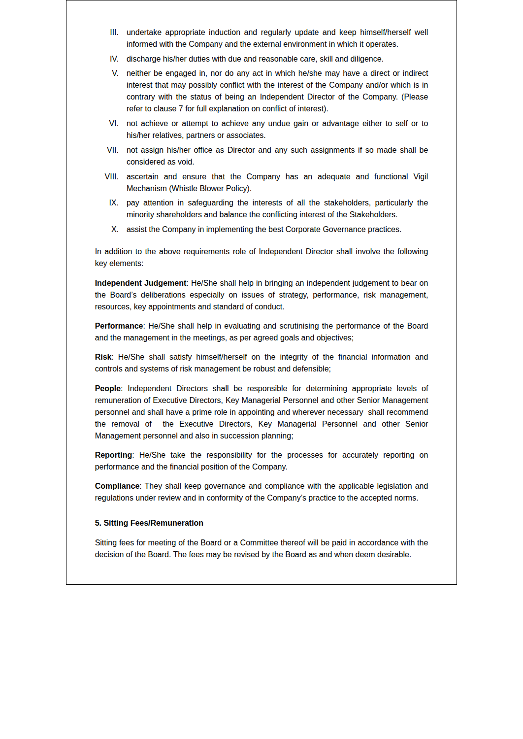undertake appropriate induction and regularly update and keep himself/herself well informed with the Company and the external environment in which it operates.
discharge his/her duties with due and reasonable care, skill and diligence.
neither be engaged in, nor do any act in which he/she may have a direct or indirect interest that may possibly conflict with the interest of the Company and/or which is in contrary with the status of being an Independent Director of the Company. (Please refer to clause 7 for full explanation on conflict of interest).
not achieve or attempt to achieve any undue gain or advantage either to self or to his/her relatives, partners or associates.
not assign his/her office as Director and any such assignments if so made shall be considered as void.
ascertain and ensure that the Company has an adequate and functional Vigil Mechanism (Whistle Blower Policy).
pay attention in safeguarding the interests of all the stakeholders, particularly the minority shareholders and balance the conflicting interest of the Stakeholders.
assist the Company in implementing the best Corporate Governance practices.
In addition to the above requirements role of Independent Director shall involve the following key elements:
Independent Judgement: He/She shall help in bringing an independent judgement to bear on the Board’s deliberations especially on issues of strategy, performance, risk management, resources, key appointments and standard of conduct.
Performance: He/She shall help in evaluating and scrutinising the performance of the Board and the management in the meetings, as per agreed goals and objectives;
Risk: He/She shall satisfy himself/herself on the integrity of the financial information and controls and systems of risk management be robust and defensible;
People: Independent Directors shall be responsible for determining appropriate levels of remuneration of Executive Directors, Key Managerial Personnel and other Senior Management personnel and shall have a prime role in appointing and wherever necessary shall recommend the removal of the Executive Directors, Key Managerial Personnel and other Senior Management personnel and also in succession planning;
Reporting: He/She take the responsibility for the processes for accurately reporting on performance and the financial position of the Company.
Compliance: They shall keep governance and compliance with the applicable legislation and regulations under review and in conformity of the Company’s practice to the accepted norms.
5. Sitting Fees/Remuneration
Sitting fees for meeting of the Board or a Committee thereof will be paid in accordance with the decision of the Board. The fees may be revised by the Board as and when deem desirable.